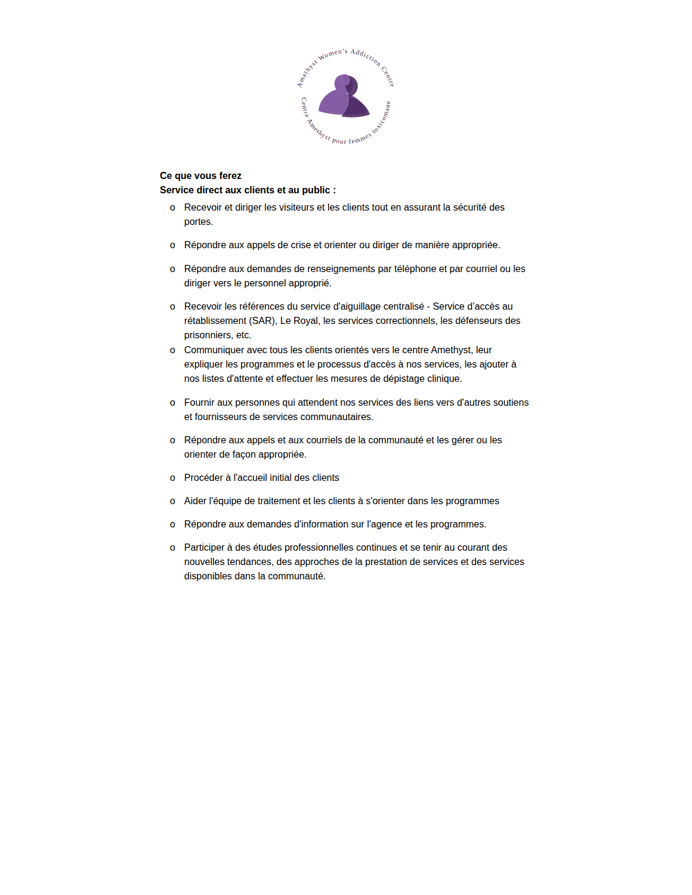Amethyst Women’s Addiction Centre Centre Amethyst pour femmes toxicomanes
Ce que vous ferez
Service direct aux clients et au public :
Recevoir et diriger les visiteurs et les clients tout en assurant la sécurité des portes.
Répondre aux appels de crise et orienter ou diriger de manière appropriée.
Répondre aux demandes de renseignements par téléphone et par courriel ou les diriger vers le personnel approprié.
Recevoir les références du service d'aiguillage centralisé - Service d’accès au rétablissement (SAR), Le Royal, les services correctionnels, les défenseurs des prisonniers, etc.
Communiquer avec tous les clients orientés vers le centre Amethyst, leur expliquer les programmes et le processus d'accès à nos services, les ajouter à nos listes d'attente et effectuer les mesures de dépistage clinique.
Fournir aux personnes qui attendent nos services des liens vers d'autres soutiens et fournisseurs de services communautaires.
Répondre aux appels et aux courriels de la communauté et les gérer ou les orienter de façon appropriée.
Procéder à l'accueil initial des clients
Aider l'équipe de traitement et les clients à s'orienter dans les programmes
Répondre aux demandes d'information sur l'agence et les programmes.
Participer à des études professionnelles continues et se tenir au courant des nouvelles tendances, des approches de la prestation de services et des services disponibles dans la communauté.